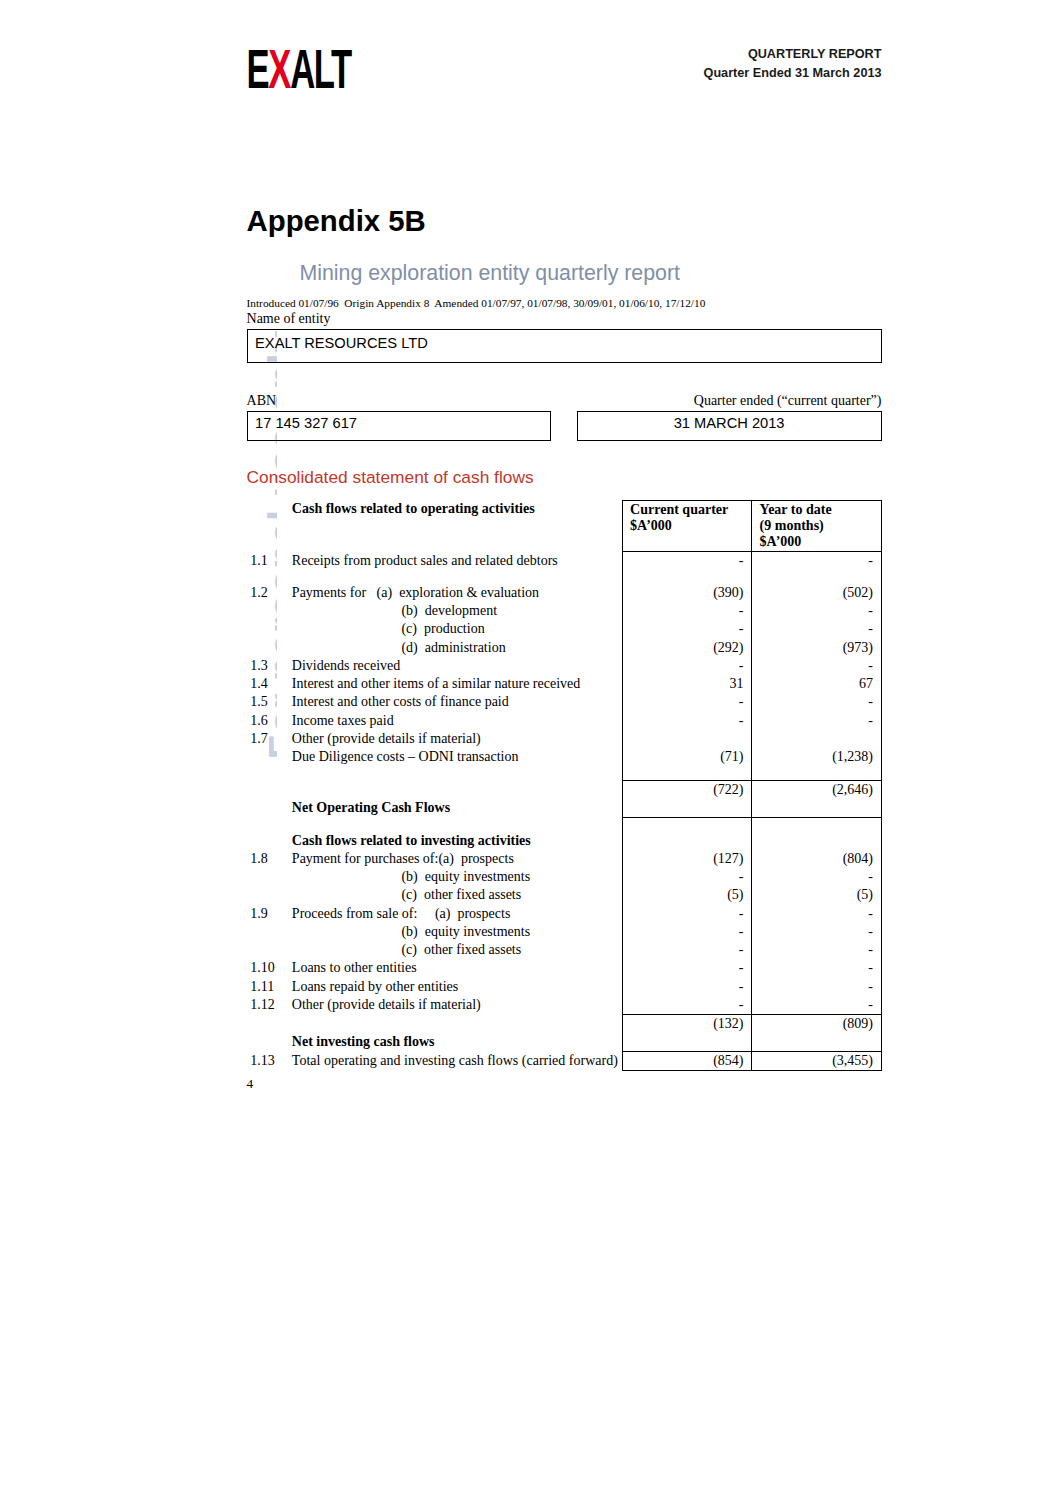For personal use only
EXALT
QUARTERLY REPORT
Quarter Ended 31 March 2013
Appendix 5B
Mining exploration entity quarterly report
Introduced 01/07/96 Origin Appendix 8 Amended 01/07/97, 01/07/98, 30/09/01, 01/06/10, 17/12/10
Name of entity
EXALT RESOURCES LTD
ABN
Quarter ended (“current quarter”)
17 145 327 617
31 MARCH 2013
Consolidated statement of cash flows
| | Cash flows related to operating activities | Current quarter $A’000 | Year to date (9 months) $A’000 |
| 1.1 | Receipts from product sales and related debtors | - | - |
| 1.2 | Payments for (a) exploration & evaluation | (390) | (502) |
| | (b) development | - | - |
| | (c) production | - | - |
| | (d) administration | (292) | (973) |
| 1.3 | Dividends received | - | - |
| 1.4 | Interest and other items of a similar nature received | 31 | 67 |
| 1.5 | Interest and other costs of finance paid | - | - |
| 1.6 | Income taxes paid | - | - |
| 1.7 | Other (provide details if material) | | |
| | Due Diligence costs – ODNI transaction | (71) | (1,238) |
| | | (722) | (2,646) |
| | Net Operating Cash Flows | | |
| | Cash flows related to investing activities | | |
| 1.8 | Payment for purchases of:(a) prospects | (127) | (804) |
| | (b) equity investments | - | - |
| | (c) other fixed assets | (5) | (5) |
| 1.9 | Proceeds from sale of: (a) prospects | - | - |
| | (b) equity investments | - | - |
| | (c) other fixed assets | - | - |
| 1.10 | Loans to other entities | - | - |
| 1.11 | Loans repaid by other entities | - | - |
| 1.12 | Other (provide details if material) | - | - |
| | | (132) | (809) |
| | Net investing cash flows | | |
| 1.13 | Total operating and investing cash flows (carried forward) | (854) | (3,455) |
4